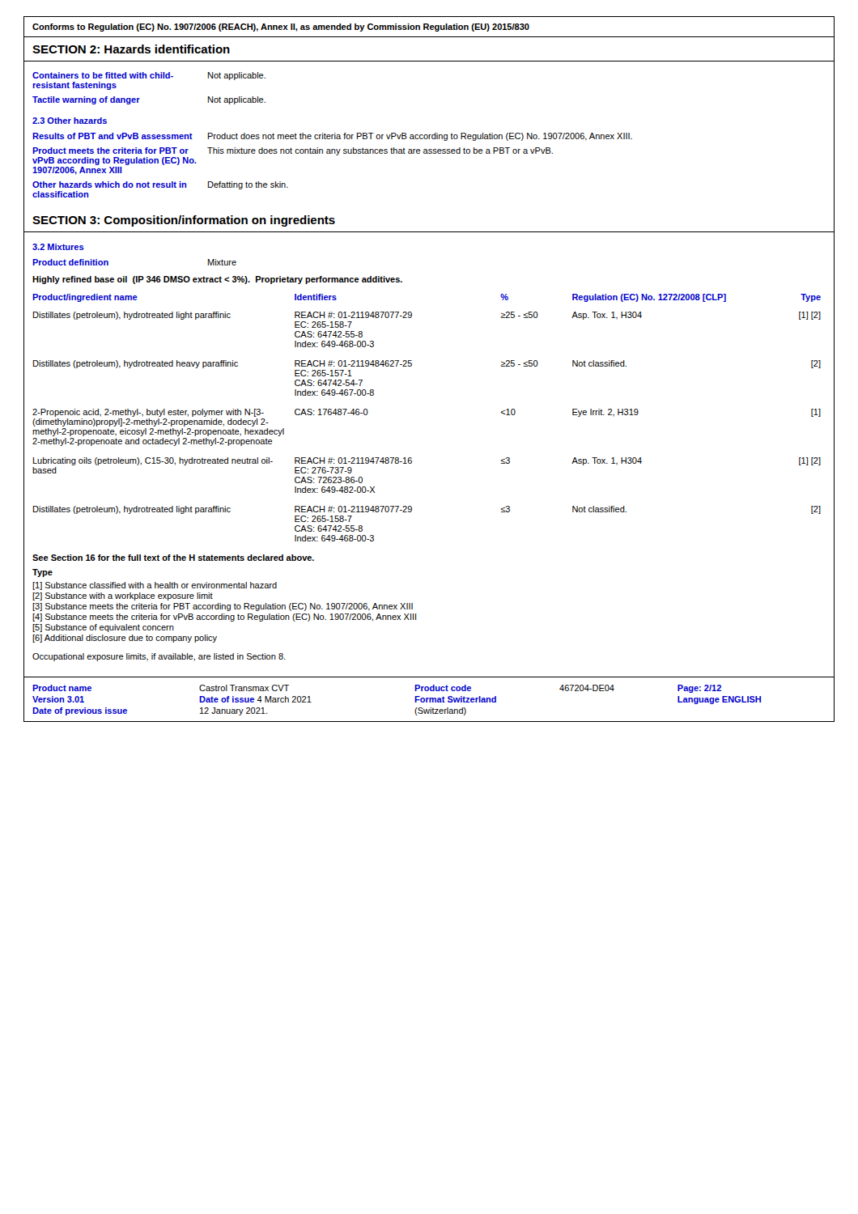Conforms to Regulation (EC) No. 1907/2006 (REACH), Annex II, as amended by Commission Regulation (EU) 2015/830
SECTION 2: Hazards identification
| Containers to be fitted with child-resistant fastenings | Not applicable. |
| Tactile warning of danger | Not applicable. |
2.3 Other hazards
| Results of PBT and vPvB assessment | Product does not meet the criteria for PBT or vPvB according to Regulation (EC) No. 1907/2006, Annex XIII. |
| Product meets the criteria for PBT or vPvB according to Regulation (EC) No. 1907/2006, Annex XIII | This mixture does not contain any substances that are assessed to be a PBT or a vPvB. |
| Other hazards which do not result in classification | Defatting to the skin. |
SECTION 3: Composition/information on ingredients
3.2 Mixtures
| Product definition | Mixture |
Highly refined base oil (IP 346 DMSO extract < 3%). Proprietary performance additives.
| Product/ingredient name | Identifiers | % | Regulation (EC) No. 1272/2008 [CLP] | Type |
| --- | --- | --- | --- | --- |
| Distillates (petroleum), hydrotreated light paraffinic | REACH #: 01-2119487077-29 EC: 265-158-7 CAS: 64742-55-8 Index: 649-468-00-3 | ≥25 - ≤50 | Asp. Tox. 1, H304 | [1] [2] |
| Distillates (petroleum), hydrotreated heavy paraffinic | REACH #: 01-2119484627-25 EC: 265-157-1 CAS: 64742-54-7 Index: 649-467-00-8 | ≥25 - ≤50 | Not classified. | [2] |
| 2-Propenoic acid, 2-methyl-, butyl ester, polymer with N-[3-(dimethylamino)propyl]-2-methyl-2-propenamide, dodecyl 2-methyl-2-propenoate, eicosyl 2-methyl-2-propenoate, hexadecyl 2-methyl-2-propenoate and octadecyl 2-methyl-2-propenoate | CAS: 176487-46-0 | <10 | Eye Irrit. 2, H319 | [1] |
| Lubricating oils (petroleum), C15-30, hydrotreated neutral oil-based | REACH #: 01-2119474878-16 EC: 276-737-9 CAS: 72623-86-0 Index: 649-482-00-X | ≤3 | Asp. Tox. 1, H304 | [1] [2] |
| Distillates (petroleum), hydrotreated light paraffinic | REACH #: 01-2119487077-29 EC: 265-158-7 CAS: 64742-55-8 Index: 649-468-00-3 | ≤3 | Not classified. | [2] |
See Section 16 for the full text of the H statements declared above.
Type
[1] Substance classified with a health or environmental hazard
[2] Substance with a workplace exposure limit
[3] Substance meets the criteria for PBT according to Regulation (EC) No. 1907/2006, Annex XIII
[4] Substance meets the criteria for vPvB according to Regulation (EC) No. 1907/2006, Annex XIII
[5] Substance of equivalent concern
[6] Additional disclosure due to company policy
Occupational exposure limits, if available, are listed in Section 8.
| Product name | Castrol Transmax CVT | Product code | 467204-DE04 | Page: 2/12 |
| Version 3.01 | Date of issue 4 March 2021 | Format Switzerland | | Language ENGLISH |
| Date of previous issue | 12 January 2021. | (Switzerland) | | |